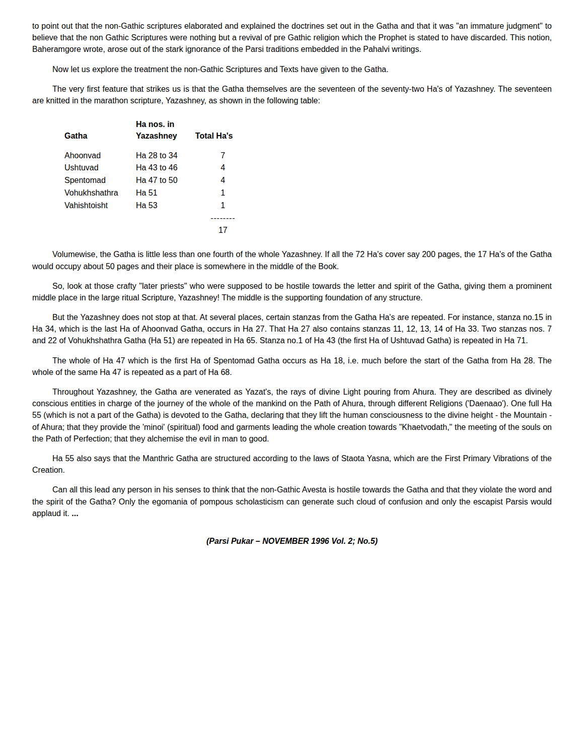to point out that the non-Gathic scriptures elaborated and explained the doctrines set out in the Gatha and that it was "an immature judgment" to believe that the non Gathic Scriptures were nothing but a revival of pre Gathic religion which the Prophet is stated to have discarded. This notion, Baheramgore wrote, arose out of the stark ignorance of the Parsi traditions embedded in the Pahalvi writings.
Now let us explore the treatment the non-Gathic Scriptures and Texts have given to the Gatha.
The very first feature that strikes us is that the Gatha themselves are the seventeen of the seventy-two Ha's of Yazashney. The seventeen are knitted in the marathon scripture, Yazashney, as shown in the following table:
| Gatha | Ha nos. in Yazashney | Total Ha's |
| --- | --- | --- |
| Ahoonvad | Ha 28 to 34 | 7 |
| Ushtuvad | Ha 43 to 46 | 4 |
| Spentomad | Ha 47 to 50 | 4 |
| Vohukhshathra | Ha 51 | 1 |
| Vahishtoisht | Ha 53 | 1 |
| | | -------- |
| | | 17 |
Volumewise, the Gatha is little less than one fourth of the whole Yazashney. If all the 72 Ha's cover say 200 pages, the 17 Ha's of the Gatha would occupy about 50 pages and their place is somewhere in the middle of the Book.
So, look at those crafty "later priests" who were supposed to be hostile towards the letter and spirit of the Gatha, giving them a prominent middle place in the large ritual Scripture, Yazashney! The middle is the supporting foundation of any structure.
But the Yazashney does not stop at that. At several places, certain stanzas from the Gatha Ha's are repeated. For instance, stanza no.15 in Ha 34, which is the last Ha of Ahoonvad Gatha, occurs in Ha 27. That Ha 27 also contains stanzas 11, 12, 13, 14 of Ha 33. Two stanzas nos. 7 and 22 of Vohukhshathra Gatha (Ha 51) are repeated in Ha 65. Stanza no.1 of Ha 43 (the first Ha of Ushtuvad Gatha) is repeated in Ha 71.
The whole of Ha 47 which is the first Ha of Spentomad Gatha occurs as Ha 18, i.e. much before the start of the Gatha from Ha 28. The whole of the same Ha 47 is repeated as a part of Ha 68.
Throughout Yazashney, the Gatha are venerated as Yazat's, the rays of divine Light pouring from Ahura. They are described as divinely conscious entities in charge of the journey of the whole of the mankind on the Path of Ahura, through different Religions ('Daenaao'). One full Ha 55 (which is not a part of the Gatha) is devoted to the Gatha, declaring that they lift the human consciousness to the divine height - the Mountain - of Ahura; that they provide the 'minoi' (spiritual) food and garments leading the whole creation towards "Khaetvodath," the meeting of the souls on the Path of Perfection; that they alchemise the evil in man to good.
Ha 55 also says that the Manthric Gatha are structured according to the laws of Staota Yasna, which are the First Primary Vibrations of the Creation.
Can all this lead any person in his senses to think that the non-Gathic Avesta is hostile towards the Gatha and that they violate the word and the spirit of the Gatha? Only the egomania of pompous scholasticism can generate such cloud of confusion and only the escapist Parsis would applaud it. ...
(Parsi Pukar – NOVEMBER 1996 Vol. 2; No.5)